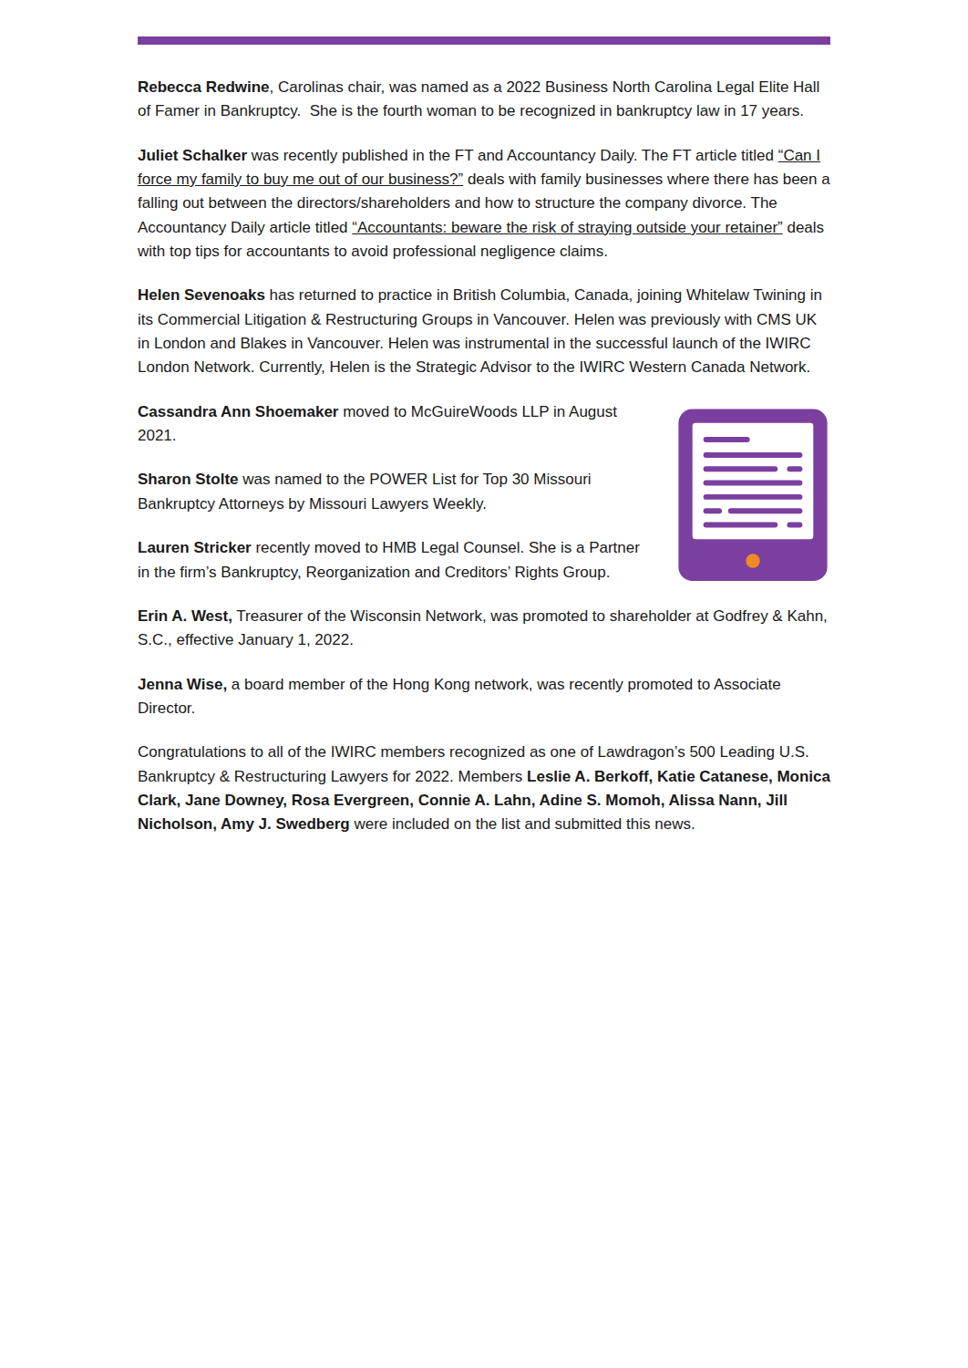Rebecca Redwine, Carolinas chair, was named as a 2022 Business North Carolina Legal Elite Hall of Famer in Bankruptcy. She is the fourth woman to be recognized in bankruptcy law in 17 years.
Juliet Schalker was recently published in the FT and Accountancy Daily. The FT article titled “Can I force my family to buy me out of our business?” deals with family businesses where there has been a falling out between the directors/shareholders and how to structure the company divorce. The Accountancy Daily article titled “Accountants: beware the risk of straying outside your retainer” deals with top tips for accountants to avoid professional negligence claims.
Helen Sevenoaks has returned to practice in British Columbia, Canada, joining Whitelaw Twining in its Commercial Litigation & Restructuring Groups in Vancouver. Helen was previously with CMS UK in London and Blakes in Vancouver. Helen was instrumental in the successful launch of the IWIRC London Network. Currently, Helen is the Strategic Advisor to the IWIRC Western Canada Network.
Cassandra Ann Shoemaker moved to McGuireWoods LLP in August 2021.
Sharon Stolte was named to the POWER List for Top 30 Missouri Bankruptcy Attorneys by Missouri Lawyers Weekly.
Lauren Stricker recently moved to HMB Legal Counsel. She is a Partner in the firm’s Bankruptcy, Reorganization and Creditors’ Rights Group.
Erin A. West, Treasurer of the Wisconsin Network, was promoted to shareholder at Godfrey & Kahn, S.C., effective January 1, 2022.
Jenna Wise, a board member of the Hong Kong network, was recently promoted to Associate Director.
Congratulations to all of the IWIRC members recognized as one of Lawdragon’s 500 Leading U.S. Bankruptcy & Restructuring Lawyers for 2022. Members Leslie A. Berkoff, Katie Catanese, Monica Clark, Jane Downey, Rosa Evergreen, Connie A. Lahn, Adine S. Momoh, Alissa Nann, Jill Nicholson, Amy J. Swedberg were included on the list and submitted this news.